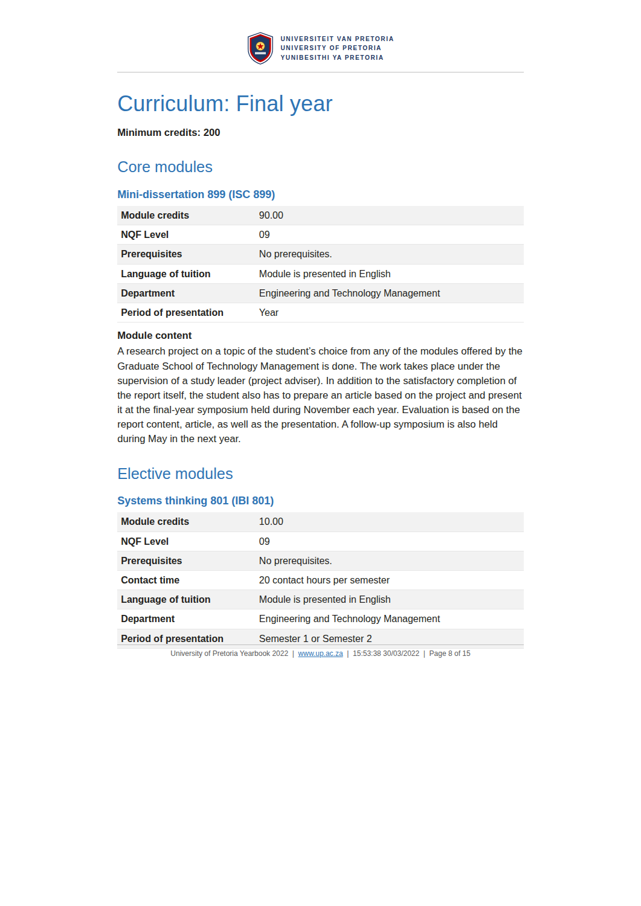Universiteit van Pretoria
University of Pretoria
Yunibesithi ya Pretoria
Curriculum: Final year
Minimum credits: 200
Core modules
Mini-dissertation 899 (ISC 899)
| Module credits | 90.00 |
| NQF Level | 09 |
| Prerequisites | No prerequisites. |
| Language of tuition | Module is presented in English |
| Department | Engineering and Technology Management |
| Period of presentation | Year |
Module content
A research project on a topic of the student’s choice from any of the modules offered by the Graduate School of Technology Management is done. The work takes place under the supervision of a study leader (project adviser). In addition to the satisfactory completion of the report itself, the student also has to prepare an article based on the project and present it at the final-year symposium held during November each year. Evaluation is based on the report content, article, as well as the presentation. A follow-up symposium is also held during May in the next year.
Elective modules
Systems thinking 801 (IBI 801)
| Module credits | 10.00 |
| NQF Level | 09 |
| Prerequisites | No prerequisites. |
| Contact time | 20 contact hours per semester |
| Language of tuition | Module is presented in English |
| Department | Engineering and Technology Management |
| Period of presentation | Semester 1 or Semester 2 |
University of Pretoria Yearbook 2022 | www.up.ac.za | 15:53:38 30/03/2022 | Page 8 of 15